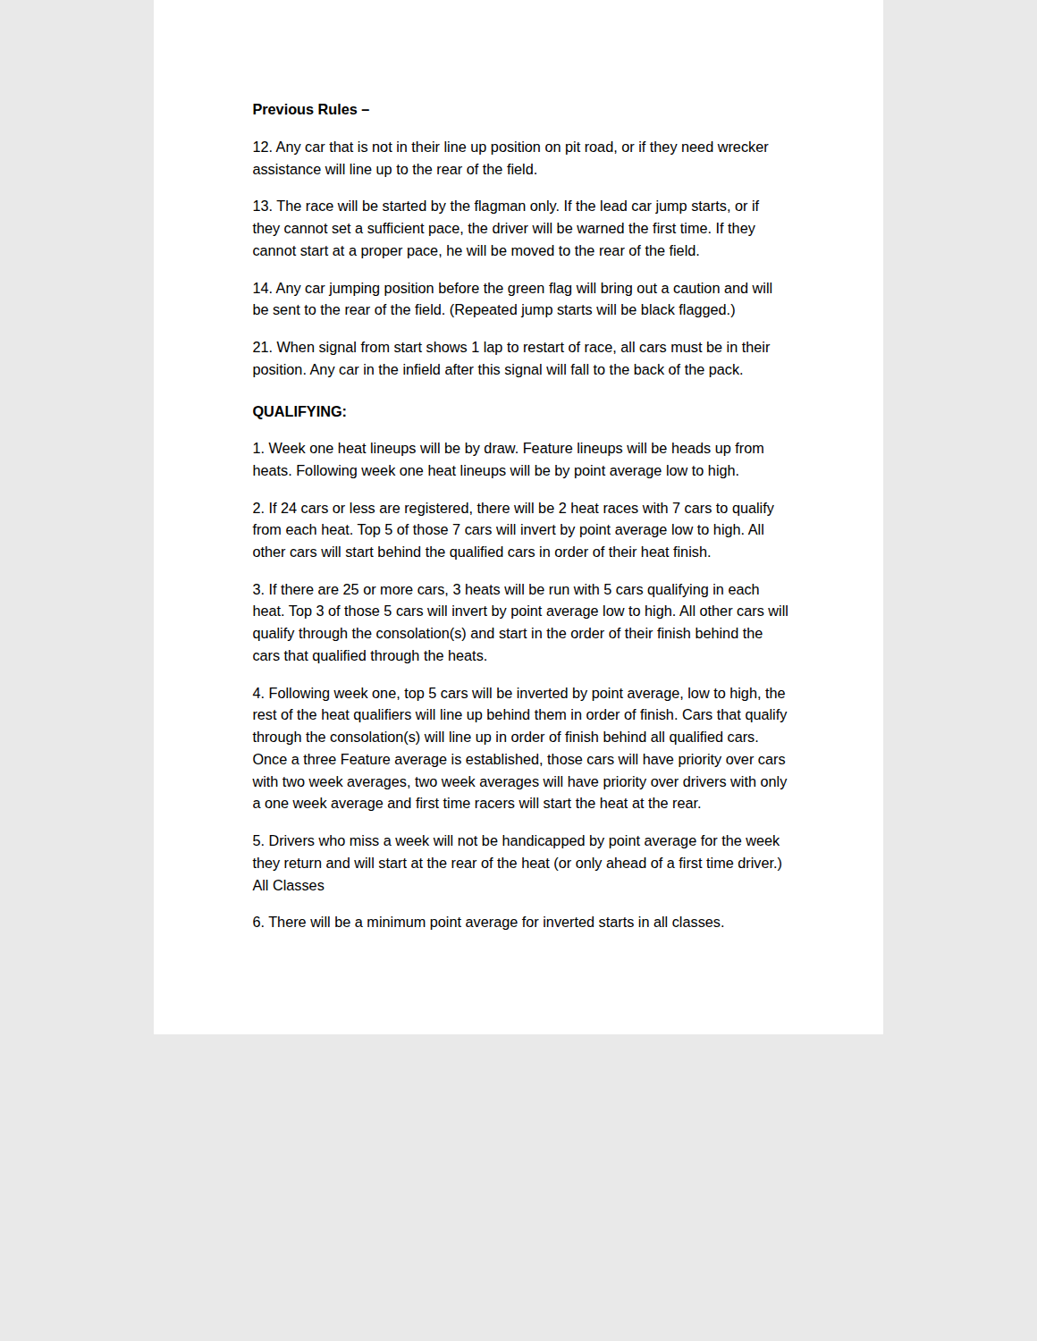Previous Rules –
12. Any car that is not in their line up position on pit road, or if they need wrecker assistance will line up to the rear of the field.
13. The race will be started by the flagman only. If the lead car jump starts, or if they cannot set a sufficient pace, the driver will be warned the first time. If they cannot start at a proper pace, he will be moved to the rear of the field.
14. Any car jumping position before the green flag will bring out a caution and will be sent to the rear of the field. (Repeated jump starts will be black flagged.)
21. When signal from start shows 1 lap to restart of race, all cars must be in their position. Any car in the infield after this signal will fall to the back of the pack.
QUALIFYING:
1. Week one heat lineups will be by draw. Feature lineups will be heads up from heats. Following week one heat lineups will be by point average low to high.
2. If 24 cars or less are registered, there will be 2 heat races with 7 cars to qualify from each heat. Top 5 of those 7 cars will invert by point average low to high. All other cars will start behind the qualified cars in order of their heat finish.
3. If there are 25 or more cars, 3 heats will be run with 5 cars qualifying in each heat. Top 3 of those 5 cars will invert by point average low to high. All other cars will qualify through the consolation(s) and start in the order of their finish behind the cars that qualified through the heats.
4. Following week one, top 5 cars will be inverted by point average, low to high, the rest of the heat qualifiers will line up behind them in order of finish. Cars that qualify through the consolation(s) will line up in order of finish behind all qualified cars. Once a three Feature average is established, those cars will have priority over cars with two week averages, two week averages will have priority over drivers with only a one week average and first time racers will start the heat at the rear.
5. Drivers who miss a week will not be handicapped by point average for the week they return and will start at the rear of the heat (or only ahead of a first time driver.) All Classes
6. There will be a minimum point average for inverted starts in all classes.